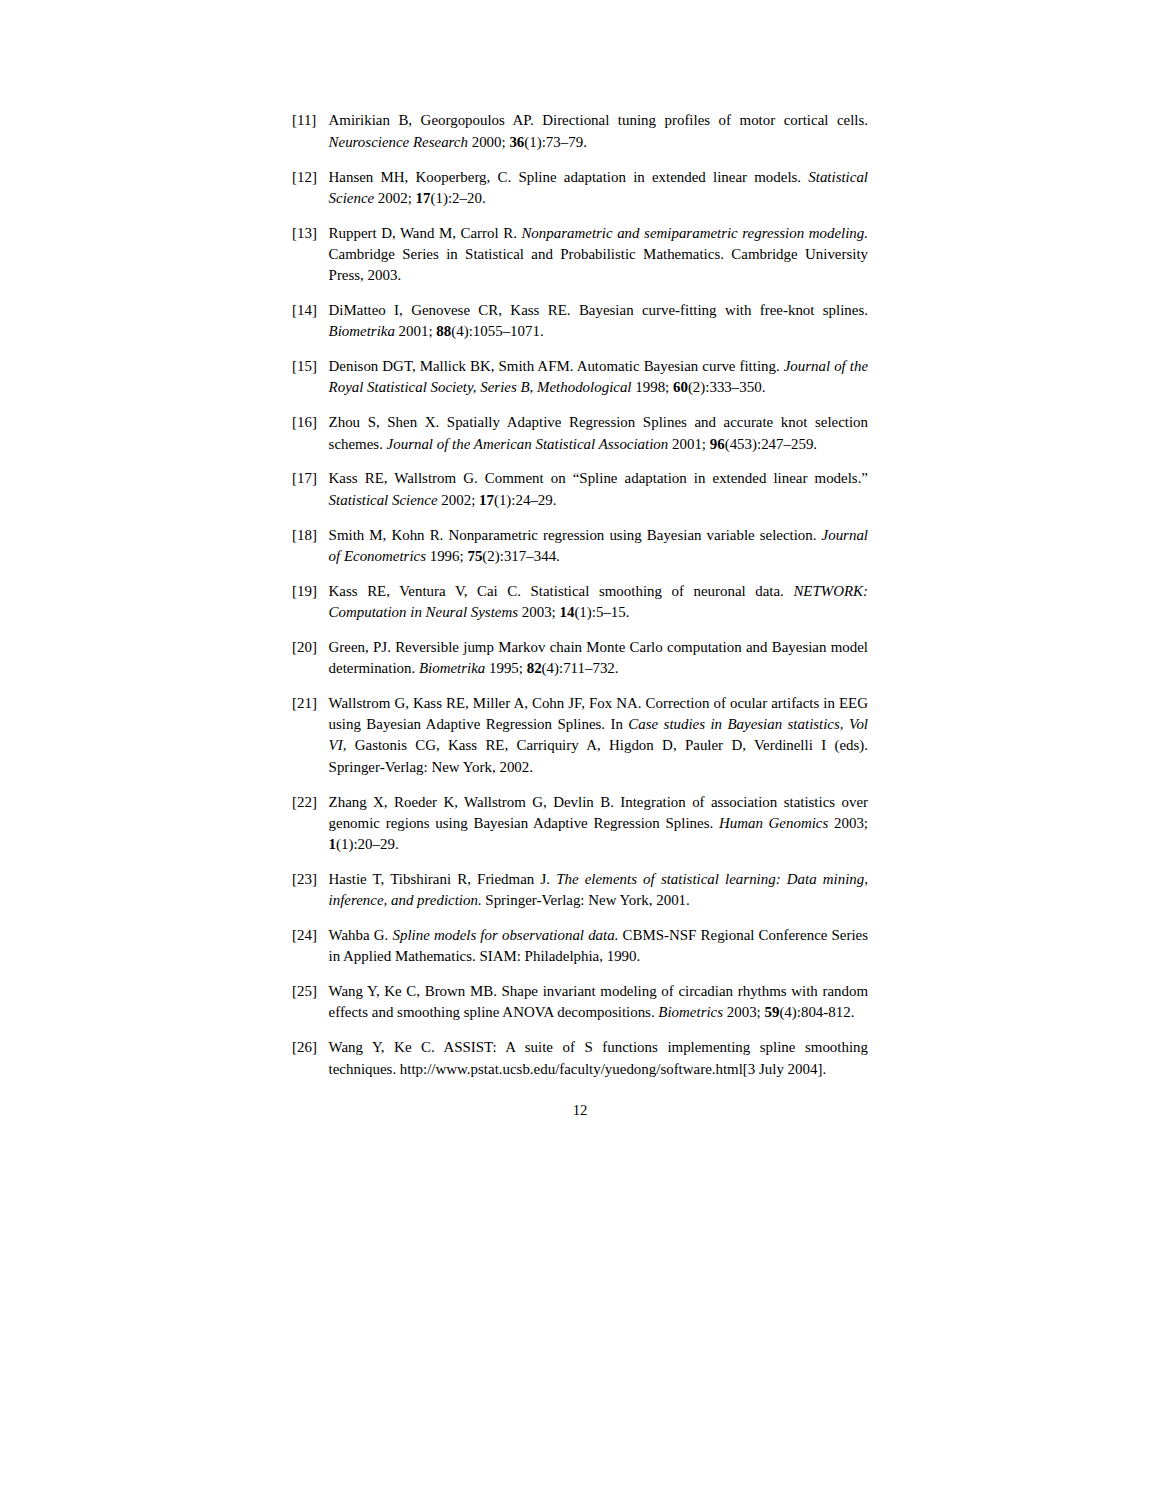[11] Amirikian B, Georgopoulos AP. Directional tuning profiles of motor cortical cells. Neuroscience Research 2000; 36(1):73–79.
[12] Hansen MH, Kooperberg, C. Spline adaptation in extended linear models. Statistical Science 2002; 17(1):2–20.
[13] Ruppert D, Wand M, Carrol R. Nonparametric and semiparametric regression modeling. Cambridge Series in Statistical and Probabilistic Mathematics. Cambridge University Press, 2003.
[14] DiMatteo I, Genovese CR, Kass RE. Bayesian curve-fitting with free-knot splines. Biometrika 2001; 88(4):1055–1071.
[15] Denison DGT, Mallick BK, Smith AFM. Automatic Bayesian curve fitting. Journal of the Royal Statistical Society, Series B, Methodological 1998; 60(2):333–350.
[16] Zhou S, Shen X. Spatially Adaptive Regression Splines and accurate knot selection schemes. Journal of the American Statistical Association 2001; 96(453):247–259.
[17] Kass RE, Wallstrom G. Comment on “Spline adaptation in extended linear models.” Statistical Science 2002; 17(1):24–29.
[18] Smith M, Kohn R. Nonparametric regression using Bayesian variable selection. Journal of Econometrics 1996; 75(2):317–344.
[19] Kass RE, Ventura V, Cai C. Statistical smoothing of neuronal data. NETWORK: Computation in Neural Systems 2003; 14(1):5–15.
[20] Green, PJ. Reversible jump Markov chain Monte Carlo computation and Bayesian model determination. Biometrika 1995; 82(4):711–732.
[21] Wallstrom G, Kass RE, Miller A, Cohn JF, Fox NA. Correction of ocular artifacts in EEG using Bayesian Adaptive Regression Splines. In Case studies in Bayesian statistics, Vol VI, Gastonis CG, Kass RE, Carriquiry A, Higdon D, Pauler D, Verdinelli I (eds). Springer-Verlag: New York, 2002.
[22] Zhang X, Roeder K, Wallstrom G, Devlin B. Integration of association statistics over genomic regions using Bayesian Adaptive Regression Splines. Human Genomics 2003; 1(1):20–29.
[23] Hastie T, Tibshirani R, Friedman J. The elements of statistical learning: Data mining, inference, and prediction. Springer-Verlag: New York, 2001.
[24] Wahba G. Spline models for observational data. CBMS-NSF Regional Conference Series in Applied Mathematics. SIAM: Philadelphia, 1990.
[25] Wang Y, Ke C, Brown MB. Shape invariant modeling of circadian rhythms with random effects and smoothing spline ANOVA decompositions. Biometrics 2003; 59(4):804-812.
[26] Wang Y, Ke C. ASSIST: A suite of S functions implementing spline smoothing techniques. http://www.pstat.ucsb.edu/faculty/yuedong/software.html[3 July 2004].
12